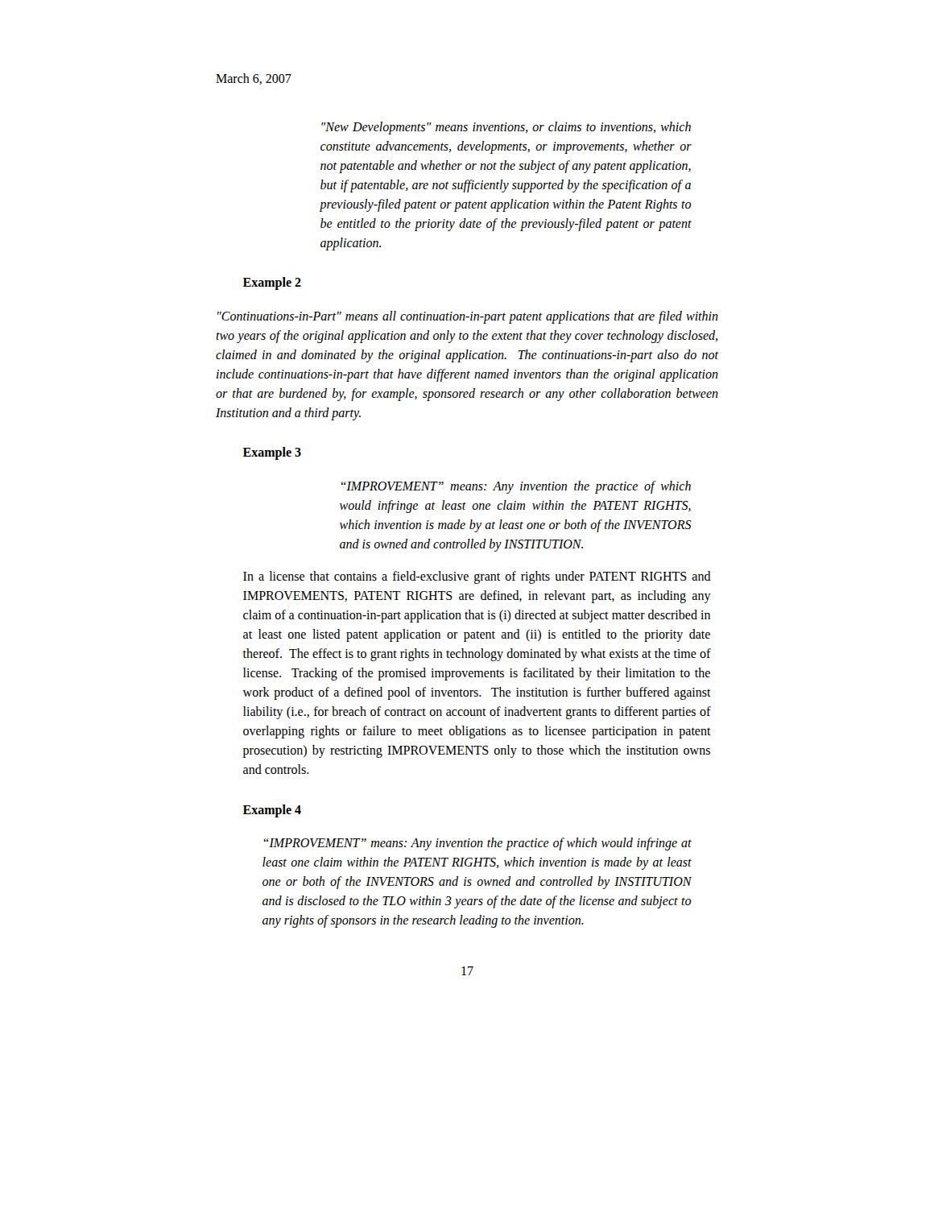March 6, 2007
"New Developments" means inventions, or claims to inventions, which constitute advancements, developments, or improvements, whether or not patentable and whether or not the subject of any patent application, but if patentable, are not sufficiently supported by the specification of a previously-filed patent or patent application within the Patent Rights to be entitled to the priority date of the previously-filed patent or patent application.
Example 2
"Continuations-in-Part" means all continuation-in-part patent applications that are filed within two years of the original application and only to the extent that they cover technology disclosed, claimed in and dominated by the original application. The continuations-in-part also do not include continuations-in-part that have different named inventors than the original application or that are burdened by, for example, sponsored research or any other collaboration between Institution and a third party.
Example 3
“IMPROVEMENT” means: Any invention the practice of which would infringe at least one claim within the PATENT RIGHTS, which invention is made by at least one or both of the INVENTORS and is owned and controlled by INSTITUTION.
In a license that contains a field-exclusive grant of rights under PATENT RIGHTS and IMPROVEMENTS, PATENT RIGHTS are defined, in relevant part, as including any claim of a continuation-in-part application that is (i) directed at subject matter described in at least one listed patent application or patent and (ii) is entitled to the priority date thereof. The effect is to grant rights in technology dominated by what exists at the time of license. Tracking of the promised improvements is facilitated by their limitation to the work product of a defined pool of inventors. The institution is further buffered against liability (i.e., for breach of contract on account of inadvertent grants to different parties of overlapping rights or failure to meet obligations as to licensee participation in patent prosecution) by restricting IMPROVEMENTS only to those which the institution owns and controls.
Example 4
“IMPROVEMENT” means: Any invention the practice of which would infringe at least one claim within the PATENT RIGHTS, which invention is made by at least one or both of the INVENTORS and is owned and controlled by INSTITUTION and is disclosed to the TLO within 3 years of the date of the license and subject to any rights of sponsors in the research leading to the invention.
17